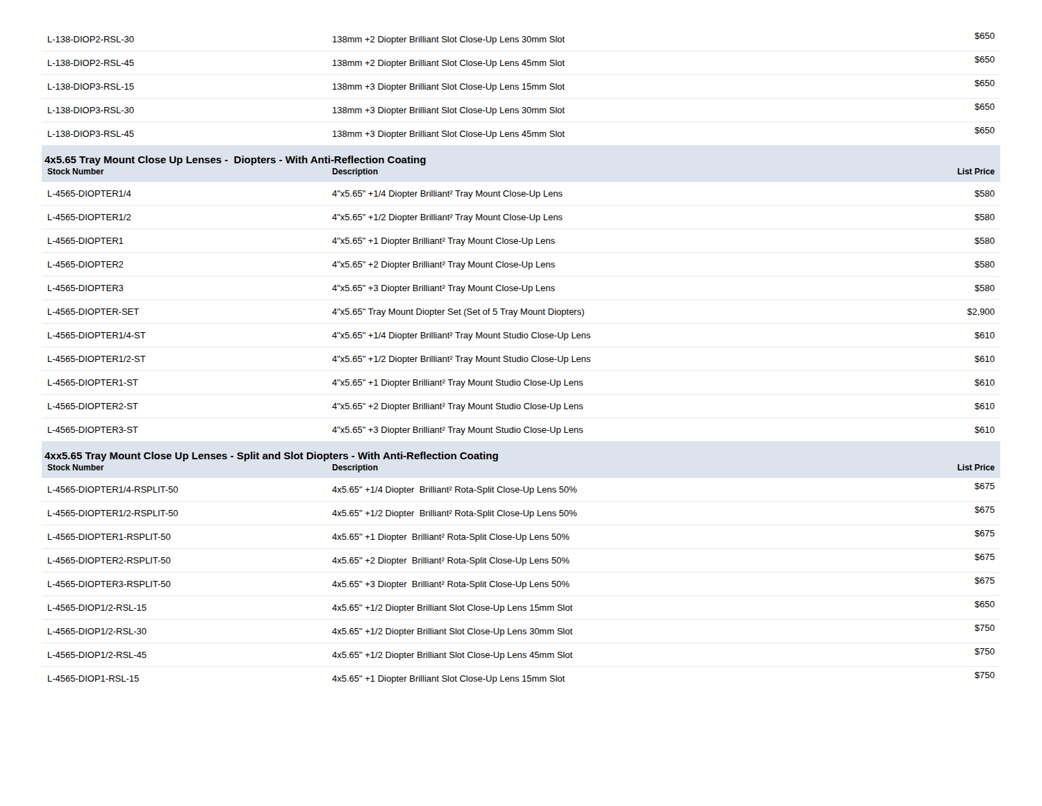| L-138-DIOP2-RSL-30 | 138mm +2 Diopter Brilliant Slot Close-Up Lens 30mm Slot | $650 |
| L-138-DIOP2-RSL-45 | 138mm +2 Diopter Brilliant Slot Close-Up Lens 45mm Slot | $650 |
| L-138-DIOP3-RSL-15 | 138mm +3 Diopter Brilliant Slot Close-Up Lens 15mm Slot | $650 |
| L-138-DIOP3-RSL-30 | 138mm +3 Diopter Brilliant Slot Close-Up Lens 30mm Slot | $650 |
| L-138-DIOP3-RSL-45 | 138mm +3 Diopter Brilliant Slot Close-Up Lens 45mm Slot | $650 |
| 4x5.65 Tray Mount Close Up Lenses - Diopters - With Anti-Reflection Coating |
| Stock Number | Description | List Price |
| L-4565-DIOPTER1/4 | 4"x5.65" +1/4 Diopter Brilliant² Tray Mount Close-Up Lens | $580 |
| L-4565-DIOPTER1/2 | 4"x5.65" +1/2 Diopter Brilliant² Tray Mount Close-Up Lens | $580 |
| L-4565-DIOPTER1 | 4"x5.65" +1 Diopter Brilliant² Tray Mount Close-Up Lens | $580 |
| L-4565-DIOPTER2 | 4"x5.65" +2 Diopter Brilliant² Tray Mount Close-Up Lens | $580 |
| L-4565-DIOPTER3 | 4"x5.65" +3 Diopter Brilliant² Tray Mount Close-Up Lens | $580 |
| L-4565-DIOPTER-SET | 4"x5.65" Tray Mount Diopter Set (Set of 5 Tray Mount Diopters) | $2,900 |
| L-4565-DIOPTER1/4-ST | 4"x5.65" +1/4 Diopter Brilliant² Tray Mount Studio Close-Up Lens | $610 |
| L-4565-DIOPTER1/2-ST | 4"x5.65" +1/2 Diopter Brilliant² Tray Mount Studio Close-Up Lens | $610 |
| L-4565-DIOPTER1-ST | 4"x5.65" +1 Diopter Brilliant² Tray Mount Studio Close-Up Lens | $610 |
| L-4565-DIOPTER2-ST | 4"x5.65" +2 Diopter Brilliant² Tray Mount Studio Close-Up Lens | $610 |
| L-4565-DIOPTER3-ST | 4"x5.65" +3 Diopter Brilliant² Tray Mount Studio Close-Up Lens | $610 |
| 4xx5.65 Tray Mount Close Up Lenses - Split and Slot Diopters - With Anti-Reflection Coating |
| Stock Number | Description | List Price |
| L-4565-DIOPTER1/4-RSPLIT-50 | 4x5.65" +1/4 Diopter Brilliant² Rota-Split Close-Up Lens 50% | $675 |
| L-4565-DIOPTER1/2-RSPLIT-50 | 4x5.65" +1/2 Diopter Brilliant² Rota-Split Close-Up Lens 50% | $675 |
| L-4565-DIOPTER1-RSPLIT-50 | 4x5.65" +1 Diopter Brilliant² Rota-Split Close-Up Lens 50% | $675 |
| L-4565-DIOPTER2-RSPLIT-50 | 4x5.65" +2 Diopter Brilliant² Rota-Split Close-Up Lens 50% | $675 |
| L-4565-DIOPTER3-RSPLIT-50 | 4x5.65" +3 Diopter Brilliant² Rota-Split Close-Up Lens 50% | $675 |
| L-4565-DIOP1/2-RSL-15 | 4x5.65" +1/2 Diopter Brilliant Slot Close-Up Lens 15mm Slot | $650 |
| L-4565-DIOP1/2-RSL-30 | 4x5.65" +1/2 Diopter Brilliant Slot Close-Up Lens 30mm Slot | $750 |
| L-4565-DIOP1/2-RSL-45 | 4x5.65" +1/2 Diopter Brilliant Slot Close-Up Lens 45mm Slot | $750 |
| L-4565-DIOP1-RSL-15 | 4x5.65" +1 Diopter Brilliant Slot Close-Up Lens 15mm Slot | $750 |